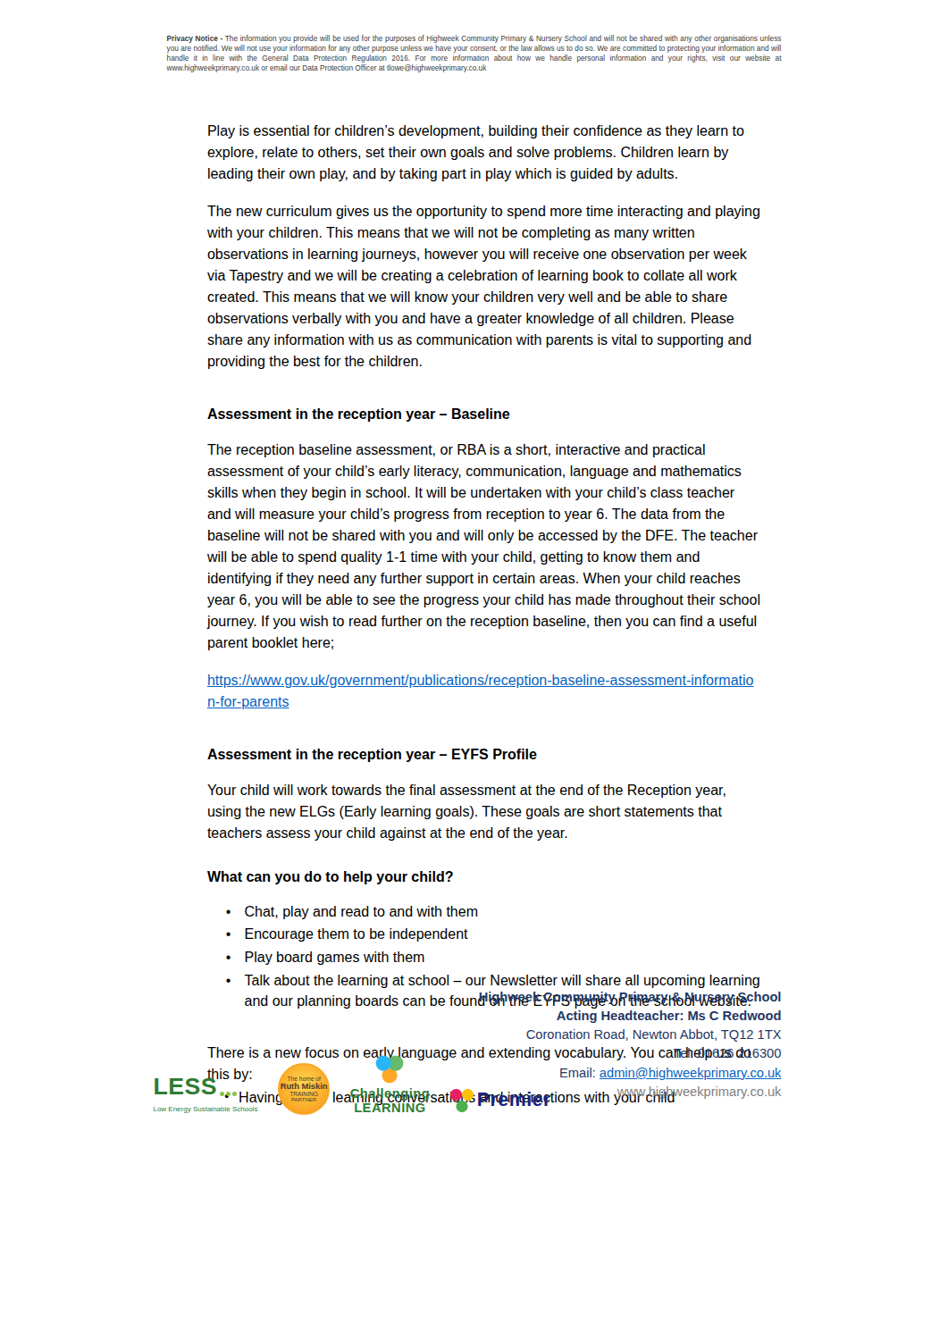Privacy Notice - The information you provide will be used for the purposes of Highweek Community Primary & Nursery School and will not be shared with any other organisations unless you are notified. We will not use your information for any other purpose unless we have your consent, or the law allows us to do so. We are committed to protecting your information and will handle it in line with the General Data Protection Regulation 2016. For more information about how we handle personal information and your rights, visit our website at www.highweekprimary.co.uk or email our Data Protection Officer at tlowe@highweekprimary.co.uk
Play is essential for children’s development, building their confidence as they learn to explore, relate to others, set their own goals and solve problems. Children learn by leading their own play, and by taking part in play which is guided by adults.
The new curriculum gives us the opportunity to spend more time interacting and playing with your children. This means that we will not be completing as many written observations in learning journeys, however you will receive one observation per week via Tapestry and we will be creating a celebration of learning book to collate all work created. This means that we will know your children very well and be able to share observations verbally with you and have a greater knowledge of all children. Please share any information with us as communication with parents is vital to supporting and providing the best for the children.
Assessment in the reception year – Baseline
The reception baseline assessment, or RBA is a short, interactive and practical assessment of your child’s early literacy, communication, language and mathematics skills when they begin in school. It will be undertaken with your child’s class teacher and will measure your child’s progress from reception to year 6. The data from the baseline will not be shared with you and will only be accessed by the DFE. The teacher will be able to spend quality 1-1 time with your child, getting to know them and identifying if they need any further support in certain areas. When your child reaches year 6, you will be able to see the progress your child has made throughout their school journey. If you wish to read further on the reception baseline, then you can find a useful parent booklet here;
https://www.gov.uk/government/publications/reception-baseline-assessment-information-for-parents
Assessment in the reception year – EYFS Profile
Your child will work towards the final assessment at the end of the Reception year, using the new ELGs (Early learning goals). These goals are short statements that teachers assess your child against at the end of the year.
What can you do to help your child?
Chat, play and read to and with them
Encourage them to be independent
Play board games with them
Talk about the learning at school – our Newsletter will share all upcoming learning and our planning boards can be found on the EYFS page on the school website.
There is a new focus on early language and extending vocabulary. You can help us do this by:
Having quality learning conversations and interactions with your child
Highweek Community Primary & Nursery School
Acting Headteacher: Ms C Redwood
Coronation Road, Newton Abbot, TQ12 1TX
Tel: 01626 216300
Email: admin@highweekprimary.co.uk
www.highweekprimary.co.uk
LESS
Low Energy Sustainable Schools
The home of
Ruth Miskin
TRAINING
PARTNER
Challenging LEARNING
Premier